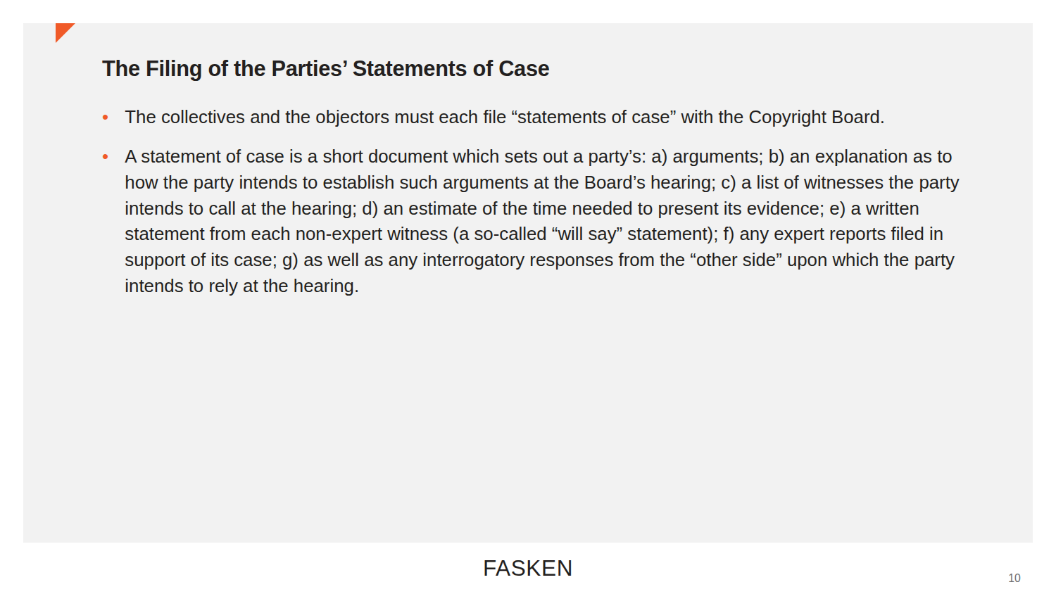The Filing of the Parties’ Statements of Case
The collectives and the objectors must each file “statements of case” with the Copyright Board.
A statement of case is a short document which sets out a party’s: a) arguments; b) an explanation as to how the party intends to establish such arguments at the Board’s hearing; c) a list of witnesses the party intends to call at the hearing; d) an estimate of the time needed to present its evidence; e) a written statement from each non-expert witness (a so-called “will say” statement); f) any expert reports filed in support of its case; g) as well as any interrogatory responses from the “other side” upon which the party intends to rely at the hearing.
FASKEN 10